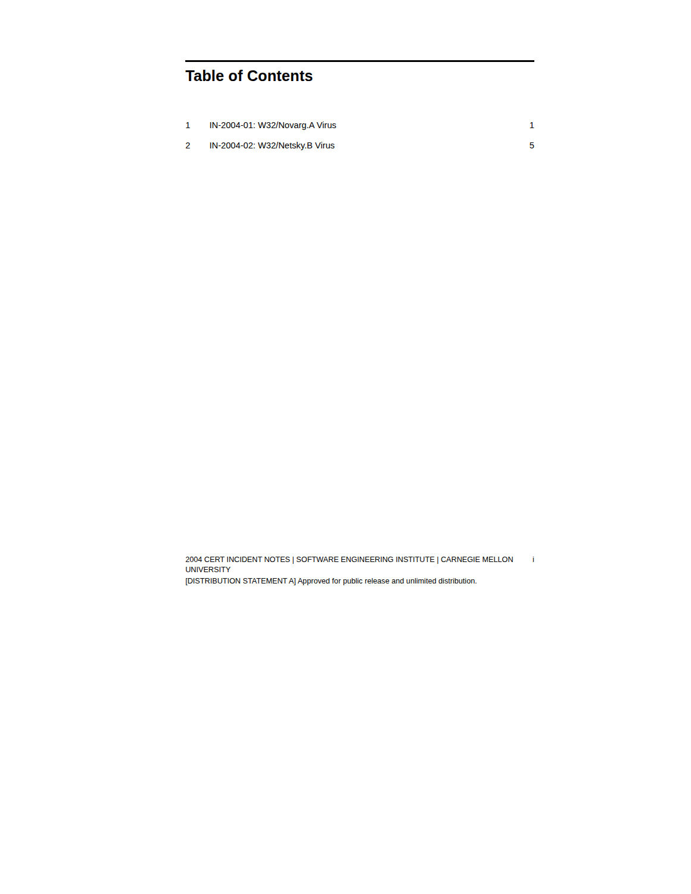Table of Contents
| 1 | IN-2004-01: W32/Novarg.A Virus | 1 |
| 2 | IN-2004-02: W32/Netsky.B Virus | 5 |
2004 CERT INCIDENT NOTES | SOFTWARE ENGINEERING INSTITUTE | CARNEGIE MELLON UNIVERSITY i
[DISTRIBUTION STATEMENT A] Approved for public release and unlimited distribution.